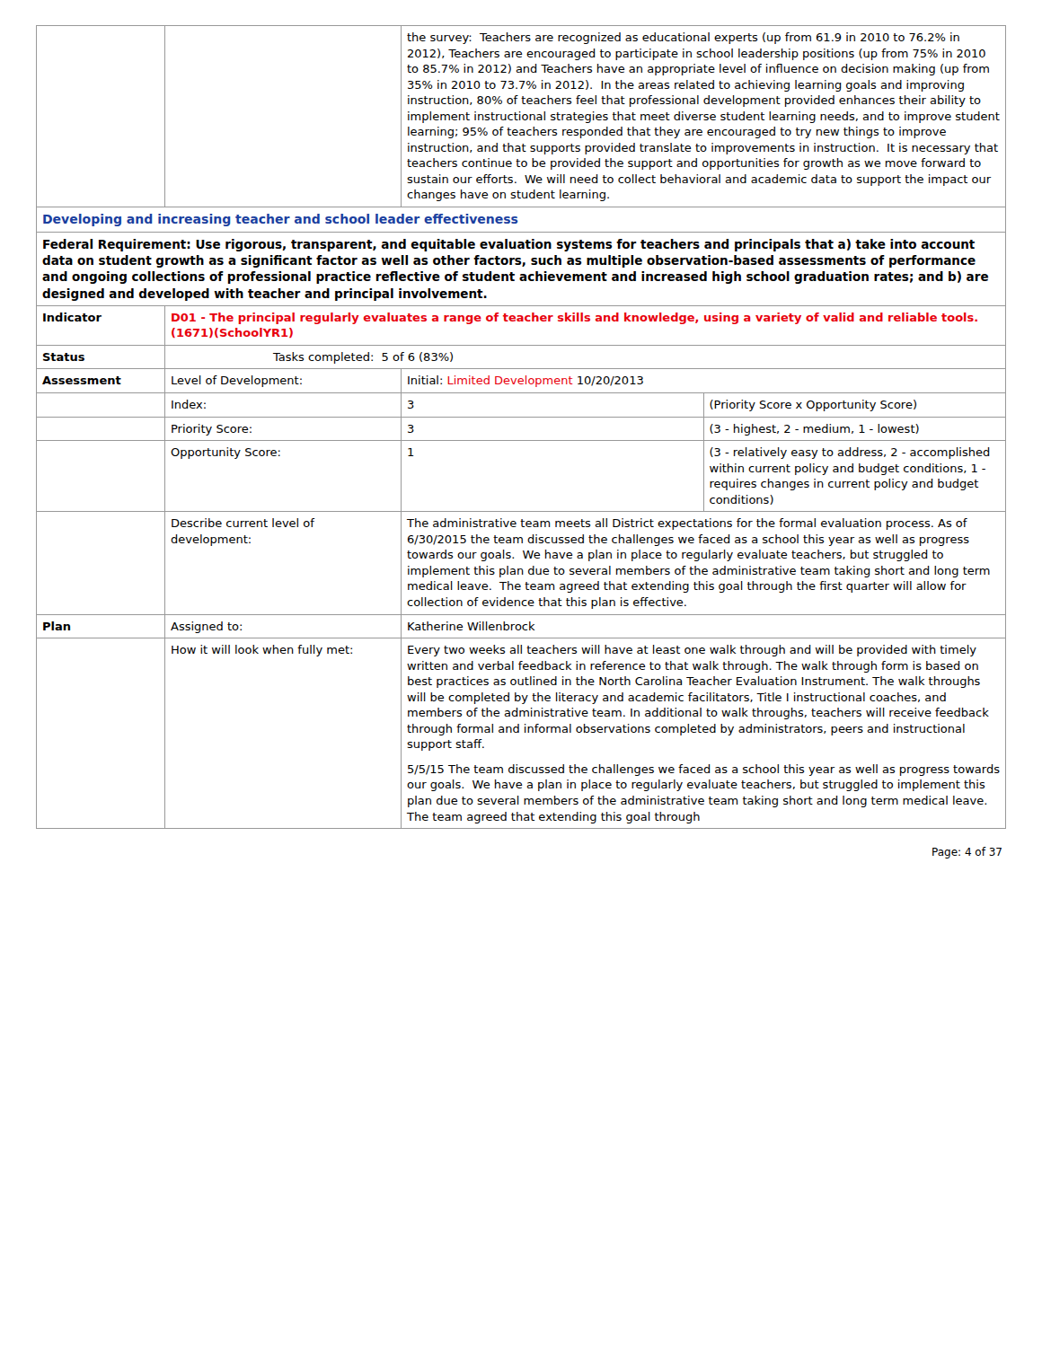| | | the survey: Teachers are recognized as educational experts (up from 61.9 in 2010 to 76.2% in 2012), Teachers are encouraged to participate in school leadership positions (up from 75% in 2010 to 85.7% in 2012) and Teachers have an appropriate level of influence on decision making (up from 35% in 2010 to 73.7% in 2012). In the areas related to achieving learning goals and improving instruction, 80% of teachers feel that professional development provided enhances their ability to implement instructional strategies that meet diverse student learning needs, and to improve student learning; 95% of teachers responded that they are encouraged to try new things to improve instruction, and that supports provided translate to improvements in instruction. It is necessary that teachers continue to be provided the support and opportunities for growth as we move forward to sustain our efforts. We will need to collect behavioral and academic data to support the impact our changes have on student learning. |
| Developing and increasing teacher and school leader effectiveness |
| Federal Requirement: Use rigorous, transparent, and equitable evaluation systems for teachers and principals that a) take into account data on student growth as a significant factor as well as other factors, such as multiple observation-based assessments of performance and ongoing collections of professional practice reflective of student achievement and increased high school graduation rates; and b) are designed and developed with teacher and principal involvement. |
| Indicator | D01 - The principal regularly evaluates a range of teacher skills and knowledge, using a variety of valid and reliable tools.(1671)(SchoolYR1) |
| Status | Tasks completed: 5 of 6 (83%) |
| Assessment | Level of Development: | Initial: Limited Development 10/20/2013 |
| | Index: | 3 | (Priority Score x Opportunity Score) |
| | Priority Score: | 3 | (3 - highest, 2 - medium, 1 - lowest) |
| | Opportunity Score: | 1 | (3 - relatively easy to address, 2 - accomplished within current policy and budget conditions, 1 - requires changes in current policy and budget conditions) |
| | Describe current level of development: | The administrative team meets all District expectations for the formal evaluation process. As of 6/30/2015 the team discussed the challenges we faced as a school this year as well as progress towards our goals. We have a plan in place to regularly evaluate teachers, but struggled to implement this plan due to several members of the administrative team taking short and long term medical leave. The team agreed that extending this goal through the first quarter will allow for collection of evidence that this plan is effective. |
| Plan | Assigned to: | Katherine Willenbrock |
| | How it will look when fully met: | Every two weeks all teachers will have at least one walk through and will be provided with timely written and verbal feedback in reference to that walk through. The walk through form is based on best practices as outlined in the North Carolina Teacher Evaluation Instrument. The walk throughs will be completed by the literacy and academic facilitators, Title I instructional coaches, and members of the administrative team. In additional to walk throughs, teachers will receive feedback through formal and informal observations completed by administrators, peers and instructional support staff. 5/5/15 The team discussed the challenges we faced as a school this year as well as progress towards our goals. We have a plan in place to regularly evaluate teachers, but struggled to implement this plan due to several members of the administrative team taking short and long term medical leave. The team agreed that extending this goal through |
Page: 4 of 37